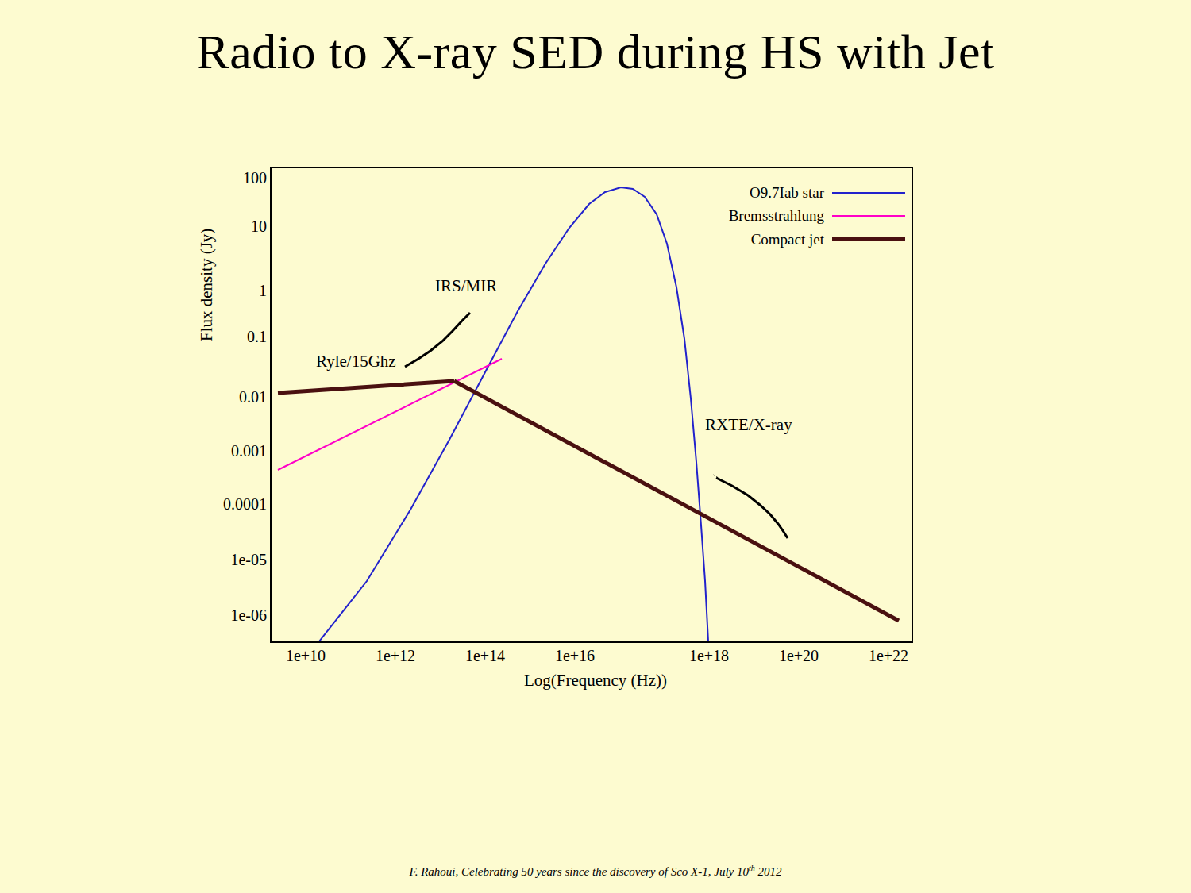Radio to X-ray SED during HS with Jet
Flux density (Jy)
100
10
1
0.1
0.01
0.001
0.0001
1e-05
1e-06
1e+10
1e+12
1e+14
1e+16
1e+18
1e+20
1e+22
Log(Frequency (Hz))
O9.7Iab star
Bremsstrahlung
Compact jet
IRS/MIR
Ryle/15Ghz
RXTE/X-ray
F. Rahoui, Celebrating 50 years since the discovery of Sco X-1, July 10th 2012